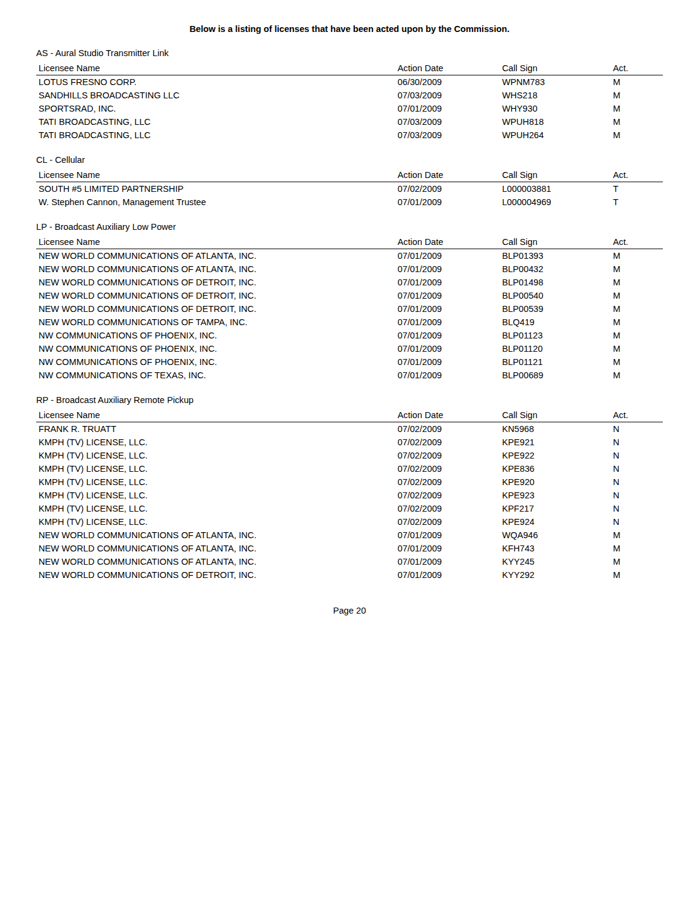Below is a listing of licenses that have been acted upon by the Commission.
AS - Aural Studio Transmitter Link
| Licensee Name | Action Date | Call Sign | Act. |
| --- | --- | --- | --- |
| LOTUS FRESNO CORP. | 06/30/2009 | WPNM783 | M |
| SANDHILLS BROADCASTING LLC | 07/03/2009 | WHS218 | M |
| SPORTSRAD, INC. | 07/01/2009 | WHY930 | M |
| TATI BROADCASTING, LLC | 07/03/2009 | WPUH818 | M |
| TATI BROADCASTING, LLC | 07/03/2009 | WPUH264 | M |
CL - Cellular
| Licensee Name | Action Date | Call Sign | Act. |
| --- | --- | --- | --- |
| SOUTH #5 LIMITED PARTNERSHIP | 07/02/2009 | L000003881 | T |
| W. Stephen Cannon, Management Trustee | 07/01/2009 | L000004969 | T |
LP - Broadcast Auxiliary Low Power
| Licensee Name | Action Date | Call Sign | Act. |
| --- | --- | --- | --- |
| NEW WORLD COMMUNICATIONS OF ATLANTA, INC. | 07/01/2009 | BLP01393 | M |
| NEW WORLD COMMUNICATIONS OF ATLANTA, INC. | 07/01/2009 | BLP00432 | M |
| NEW WORLD COMMUNICATIONS OF DETROIT, INC. | 07/01/2009 | BLP01498 | M |
| NEW WORLD COMMUNICATIONS OF DETROIT, INC. | 07/01/2009 | BLP00540 | M |
| NEW WORLD COMMUNICATIONS OF DETROIT, INC. | 07/01/2009 | BLP00539 | M |
| NEW WORLD COMMUNICATIONS OF TAMPA, INC. | 07/01/2009 | BLQ419 | M |
| NW COMMUNICATIONS OF PHOENIX, INC. | 07/01/2009 | BLP01123 | M |
| NW COMMUNICATIONS OF PHOENIX, INC. | 07/01/2009 | BLP01120 | M |
| NW COMMUNICATIONS OF PHOENIX, INC. | 07/01/2009 | BLP01121 | M |
| NW COMMUNICATIONS OF TEXAS, INC. | 07/01/2009 | BLP00689 | M |
RP - Broadcast Auxiliary Remote Pickup
| Licensee Name | Action Date | Call Sign | Act. |
| --- | --- | --- | --- |
| FRANK R. TRUATT | 07/02/2009 | KN5968 | N |
| KMPH (TV) LICENSE, LLC. | 07/02/2009 | KPE921 | N |
| KMPH (TV) LICENSE, LLC. | 07/02/2009 | KPE922 | N |
| KMPH (TV) LICENSE, LLC. | 07/02/2009 | KPE836 | N |
| KMPH (TV) LICENSE, LLC. | 07/02/2009 | KPE920 | N |
| KMPH (TV) LICENSE, LLC. | 07/02/2009 | KPE923 | N |
| KMPH (TV) LICENSE, LLC. | 07/02/2009 | KPF217 | N |
| KMPH (TV) LICENSE, LLC. | 07/02/2009 | KPE924 | N |
| NEW WORLD COMMUNICATIONS OF ATLANTA, INC. | 07/01/2009 | WQA946 | M |
| NEW WORLD COMMUNICATIONS OF ATLANTA, INC. | 07/01/2009 | KFH743 | M |
| NEW WORLD COMMUNICATIONS OF ATLANTA, INC. | 07/01/2009 | KYY245 | M |
| NEW WORLD COMMUNICATIONS OF DETROIT, INC. | 07/01/2009 | KYY292 | M |
Page 20